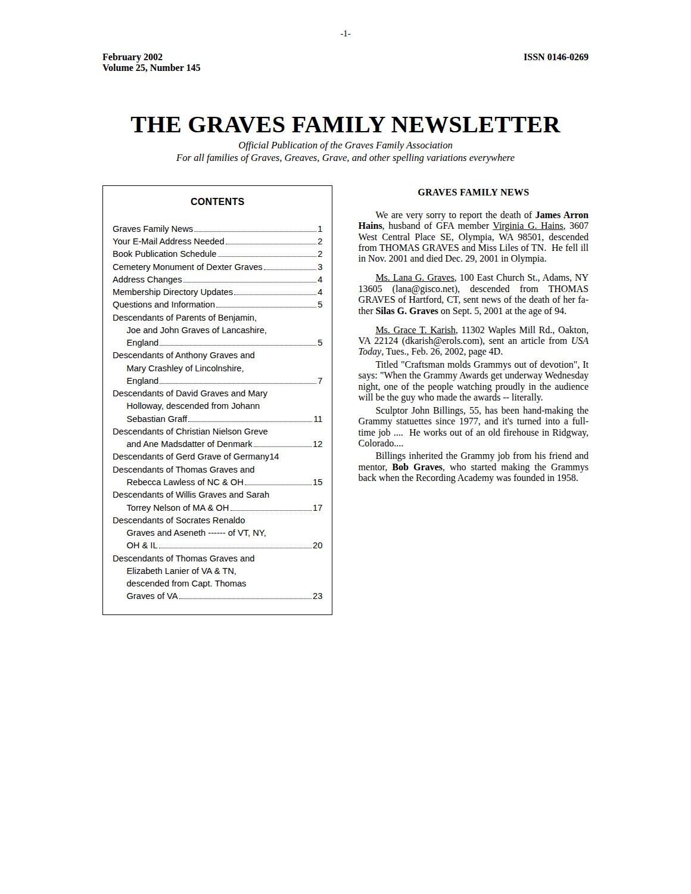-1-
February 2002
Volume 25, Number 145
ISSN 0146-0269
THE GRAVES FAMILY NEWSLETTER
Official Publication of the Graves Family Association
For all families of Graves, Greaves, Grave, and other spelling variations everywhere
CONTENTS
Graves Family News 1
Your E-Mail Address Needed 2
Book Publication Schedule 2
Cemetery Monument of Dexter Graves 3
Address Changes 4
Membership Directory Updates 4
Questions and Information 5
Descendants of Parents of Benjamin,
Joe and John Graves of Lancashire,
England 5
Descendants of Anthony Graves and
Mary Crashley of Lincolnshire,
England 7
Descendants of David Graves and Mary
Holloway, descended from Johann
Sebastian Graff 11
Descendants of Christian Nielson Greve
and Ane Madsdatter of Denmark 12
Descendants of Gerd Grave of Germany 14
Descendants of Thomas Graves and
Rebecca Lawless of NC & OH 15
Descendants of Willis Graves and Sarah
Torrey Nelson of MA & OH 17
Descendants of Socrates Renaldo
Graves and Aseneth ------ of VT, NY,
OH & IL 20
Descendants of Thomas Graves and
Elizabeth Lanier of VA & TN,
descended from Capt. Thomas
Graves of VA 23
GRAVES FAMILY NEWS
We are very sorry to report the death of James Arron Hains, husband of GFA member Virginia G. Hains, 3607 West Central Place SE, Olympia, WA 98501, descended from THOMAS GRAVES and Miss Liles of TN. He fell ill in Nov. 2001 and died Dec. 29, 2001 in Olympia.
Ms. Lana G. Graves, 100 East Church St., Adams, NY 13605 (lana@gisco.net), descended from THOMAS GRAVES of Hartford, CT, sent news of the death of her father Silas G. Graves on Sept. 5, 2001 at the age of 94.
Ms. Grace T. Karish, 11302 Waples Mill Rd., Oakton, VA 22124 (dkarish@erols.com), sent an article from USA Today, Tues., Feb. 26, 2002, page 4D.
Titled "Craftsman molds Grammys out of devotion", It says: "When the Grammy Awards get underway Wednesday night, one of the people watching proudly in the audience will be the guy who made the awards -- literally.
Sculptor John Billings, 55, has been hand-making the Grammy statuettes since 1977, and it's turned into a full-time job .... He works out of an old firehouse in Ridgway, Colorado....
Billings inherited the Grammy job from his friend and mentor, Bob Graves, who started making the Grammys back when the Recording Academy was founded in 1958.